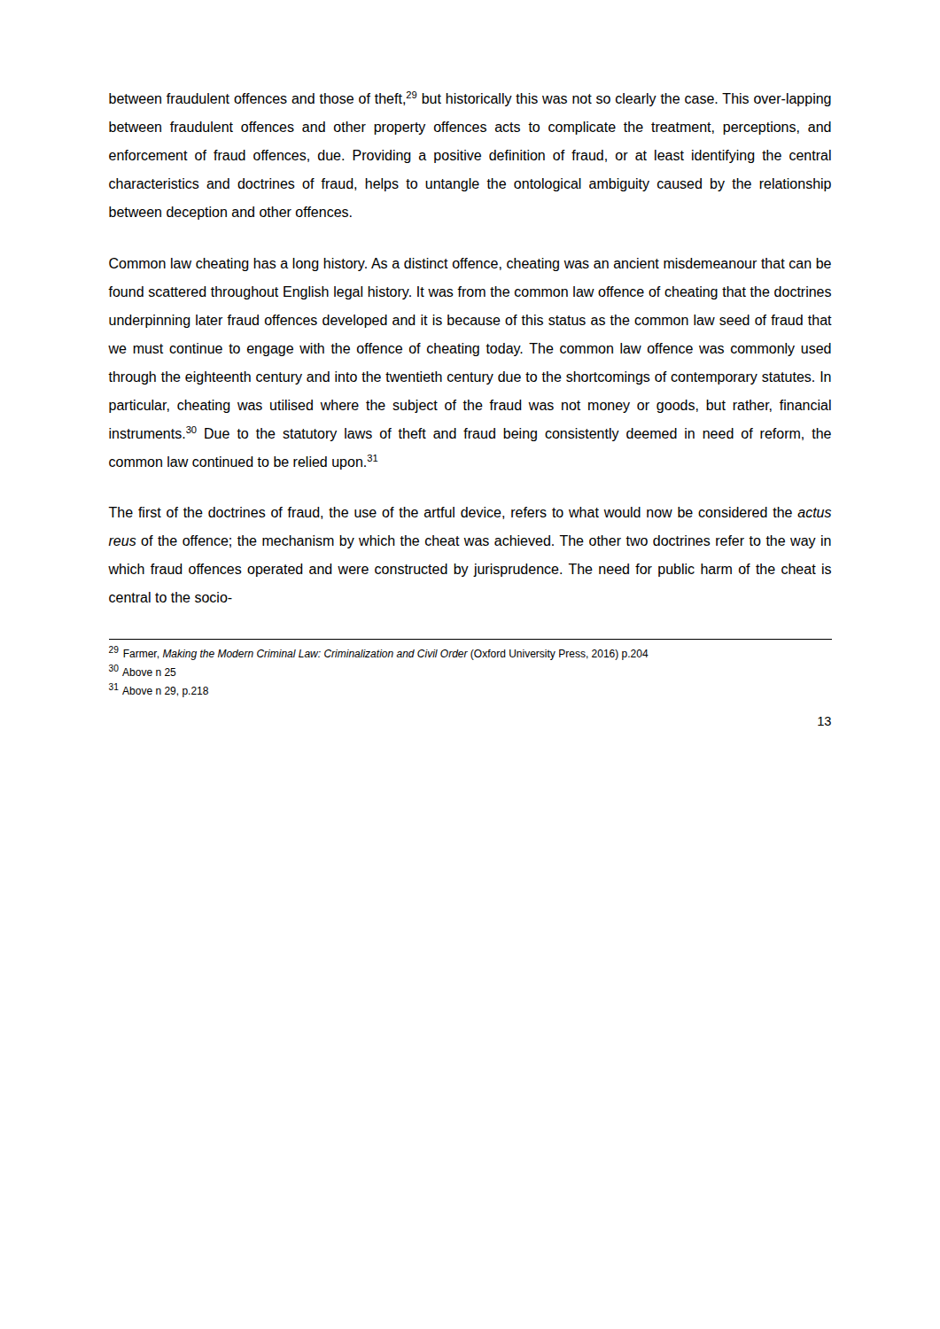between fraudulent offences and those of theft,29 but historically this was not so clearly the case. This over-lapping between fraudulent offences and other property offences acts to complicate the treatment, perceptions, and enforcement of fraud offences, due. Providing a positive definition of fraud, or at least identifying the central characteristics and doctrines of fraud, helps to untangle the ontological ambiguity caused by the relationship between deception and other offences.
Common law cheating has a long history. As a distinct offence, cheating was an ancient misdemeanour that can be found scattered throughout English legal history. It was from the common law offence of cheating that the doctrines underpinning later fraud offences developed and it is because of this status as the common law seed of fraud that we must continue to engage with the offence of cheating today. The common law offence was commonly used through the eighteenth century and into the twentieth century due to the shortcomings of contemporary statutes. In particular, cheating was utilised where the subject of the fraud was not money or goods, but rather, financial instruments.30 Due to the statutory laws of theft and fraud being consistently deemed in need of reform, the common law continued to be relied upon.31
The first of the doctrines of fraud, the use of the artful device, refers to what would now be considered the actus reus of the offence; the mechanism by which the cheat was achieved. The other two doctrines refer to the way in which fraud offences operated and were constructed by jurisprudence. The need for public harm of the cheat is central to the socio-
29 Farmer, Making the Modern Criminal Law: Criminalization and Civil Order (Oxford University Press, 2016) p.204
30 Above n 25
31 Above n 29, p.218
13